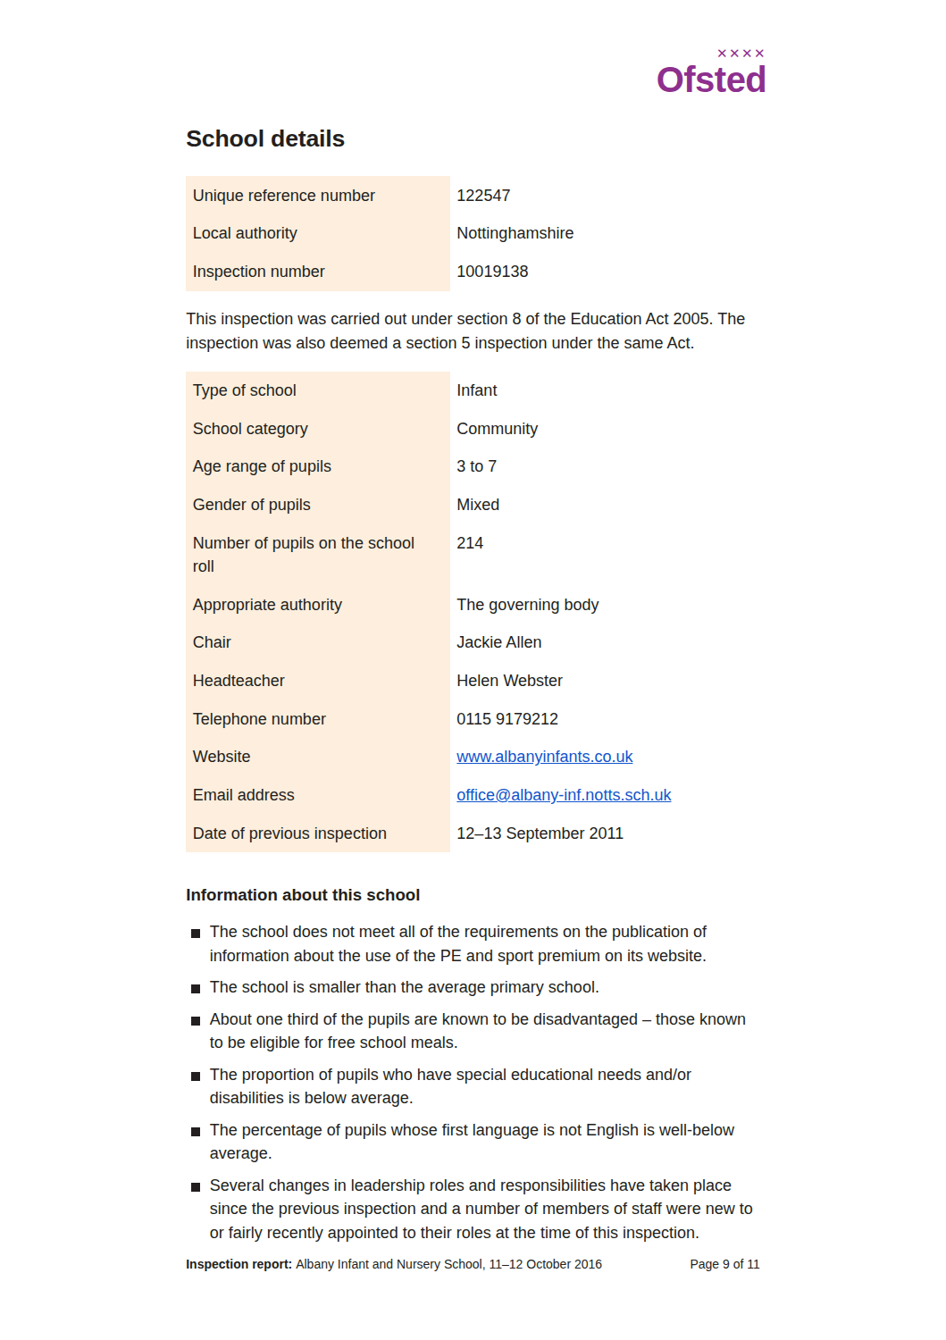✕✕✕✕
Ofsted
School details
| Unique reference number | 122547 |
| Local authority | Nottinghamshire |
| Inspection number | 10019138 |
This inspection was carried out under section 8 of the Education Act 2005. The inspection was also deemed a section 5 inspection under the same Act.
| Type of school | Infant |
| School category | Community |
| Age range of pupils | 3 to 7 |
| Gender of pupils | Mixed |
| Number of pupils on the school roll | 214 |
| Appropriate authority | The governing body |
| Chair | Jackie Allen |
| Headteacher | Helen Webster |
| Telephone number | 0115 9179212 |
| Website | www.albanyinfants.co.uk |
| Email address | office@albany-inf.notts.sch.uk |
| Date of previous inspection | 12–13 September 2011 |
Information about this school
The school does not meet all of the requirements on the publication of information about the use of the PE and sport premium on its website.
The school is smaller than the average primary school.
About one third of the pupils are known to be disadvantaged – those known to be eligible for free school meals.
The proportion of pupils who have special educational needs and/or disabilities is below average.
The percentage of pupils whose first language is not English is well-below average.
Several changes in leadership roles and responsibilities have taken place since the previous inspection and a number of members of staff were new to or fairly recently appointed to their roles at the time of this inspection.
Inspection report: Albany Infant and Nursery School, 11–12 October 2016
Page 9 of 11